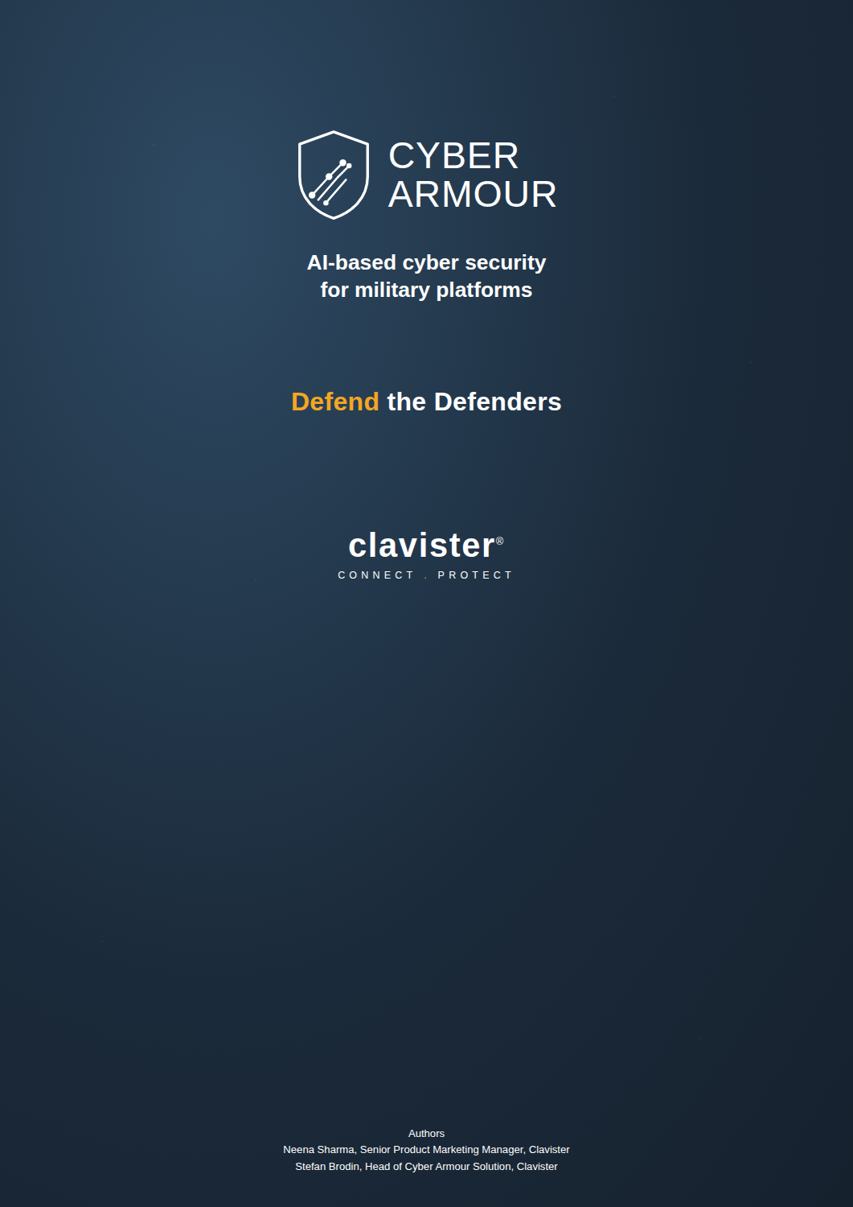Cyber
Armour
AI-based cyber security
for military platforms
Defend the Defenders
clavister®
Connect . Protect
Authors Neena Sharma, Senior Product Marketing Manager, Clavister
Stefan Brodin, Head of Cyber Armour Solution, Clavister